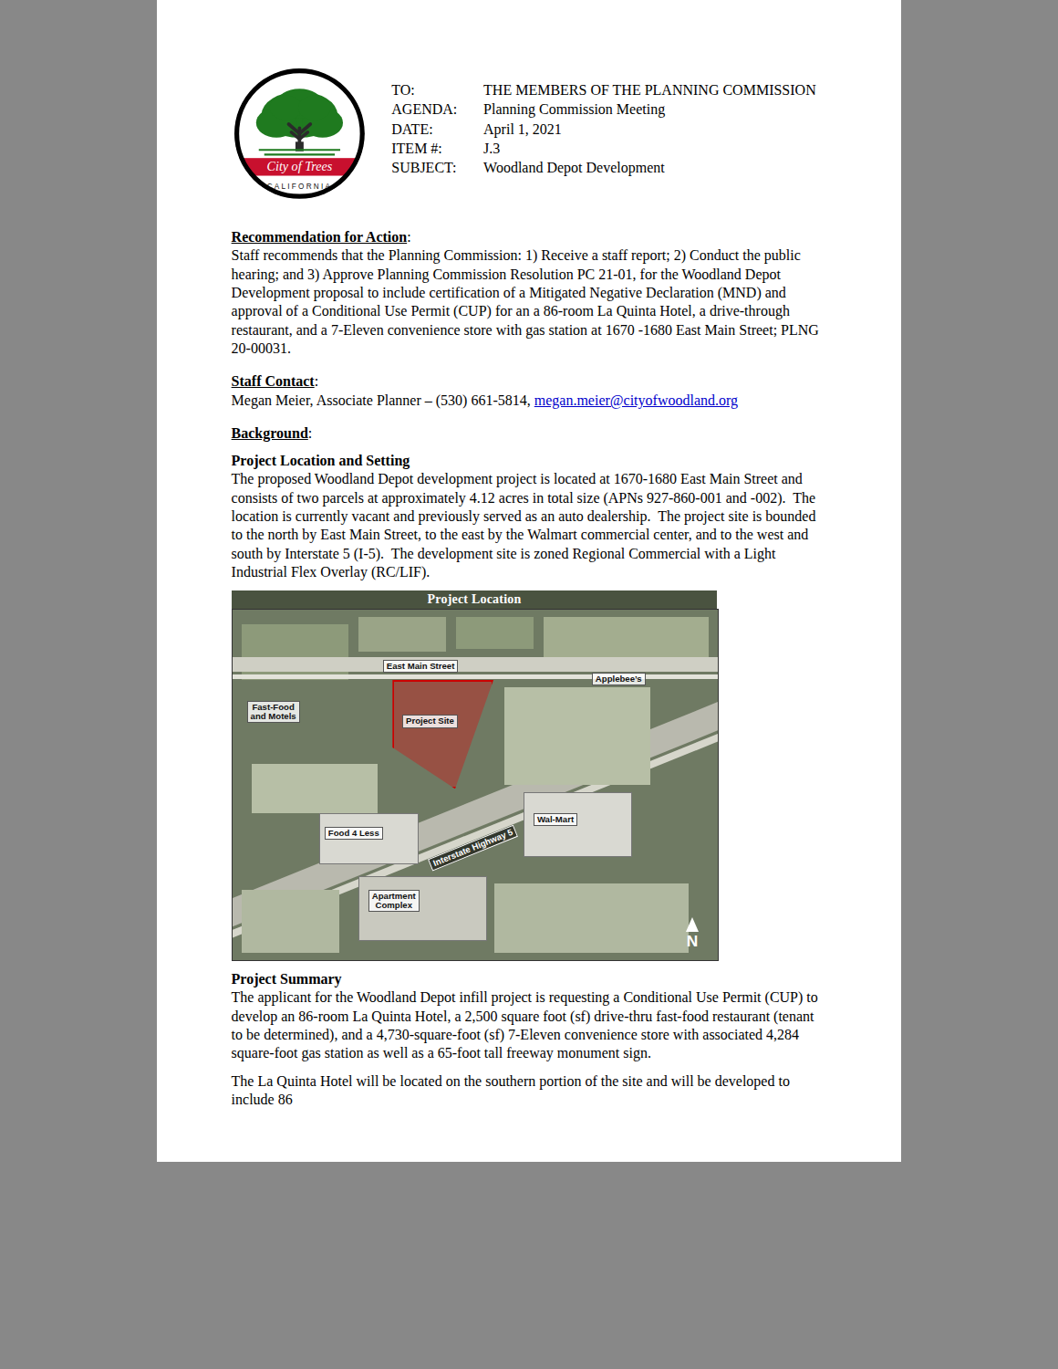City of Trees CALIFORNIA
| TO: | THE MEMBERS OF THE PLANNING COMMISSION |
| AGENDA: | Planning Commission Meeting |
| DATE: | April 1, 2021 |
| ITEM #: | J.3 |
| SUBJECT: | Woodland Depot Development |
Recommendation for Action
:
Staff recommends that the Planning Commission: 1) Receive a staff report; 2) Conduct the public hearing; and 3) Approve Planning Commission Resolution PC 21-01, for the Woodland Depot Development proposal to include certification of a Mitigated Negative Declaration (MND) and approval of a Conditional Use Permit (CUP) for an a 86-room La Quinta Hotel, a drive-through restaurant, and a 7-Eleven convenience store with gas station at 1670 -1680 East Main Street; PLNG 20-00031.
Staff Contact
:
Megan Meier, Associate Planner – (530) 661-5814, megan.meier@cityofwoodland.org
Background
:
Project Location and Setting
The proposed Woodland Depot development project is located at 1670-1680 East Main Street and consists of two parcels at approximately 4.12 acres in total size (APNs 927-860-001 and -002). The location is currently vacant and previously served as an auto dealership. The project site is bounded to the north by East Main Street, to the east by the Walmart commercial center, and to the west and south by Interstate 5 (I-5). The development site is zoned Regional Commercial with a Light Industrial Flex Overlay (RC/LIF).
Project Location
East Main Street
Project Site
Fast-Food
and Motels
Food 4 Less
Wal-Mart
Applebee’s
Apartment
Complex
Interstate Highway 5
N
Project Summary
The applicant for the Woodland Depot infill project is requesting a Conditional Use Permit (CUP) to develop an 86-room La Quinta Hotel, a 2,500 square foot (sf) drive-thru fast-food restaurant (tenant to be determined), and a 4,730-square-foot (sf) 7-Eleven convenience store with associated 4,284 square-foot gas station as well as a 65-foot tall freeway monument sign.
The La Quinta Hotel will be located on the southern portion of the site and will be developed to include 86